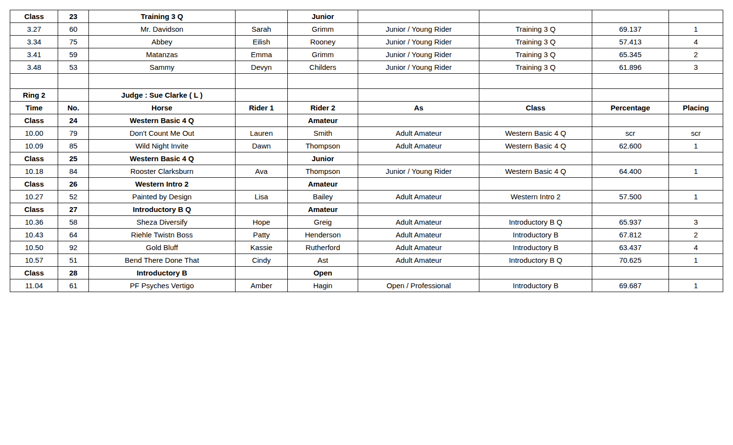| Class | 23 | Training 3 Q | | Junior | | | | |
| 3.27 | 60 | Mr. Davidson | Sarah | Grimm | Junior / Young Rider | Training 3 Q | 69.137 | 1 |
| 3.34 | 75 | Abbey | Eilish | Rooney | Junior / Young Rider | Training 3 Q | 57.413 | 4 |
| 3.41 | 59 | Matanzas | Emma | Grimm | Junior / Young Rider | Training 3 Q | 65.345 | 2 |
| 3.48 | 53 | Sammy | Devyn | Childers | Junior / Young Rider | Training 3 Q | 61.896 | 3 |
| Ring 2 | | Judge : Sue Clarke ( L ) | | | | | | |
| Time | No. | Horse | Rider 1 | Rider 2 | As | Class | Percentage | Placing |
| Class | 24 | Western Basic 4 Q | | Amateur | | | | |
| 10.00 | 79 | Don't Count Me Out | Lauren | Smith | Adult Amateur | Western Basic 4 Q | scr | scr |
| 10.09 | 85 | Wild Night Invite | Dawn | Thompson | Adult Amateur | Western Basic 4 Q | 62.600 | 1 |
| Class | 25 | Western Basic 4 Q | | Junior | | | | |
| 10.18 | 84 | Rooster Clarksburn | Ava | Thompson | Junior / Young Rider | Western Basic 4 Q | 64.400 | 1 |
| Class | 26 | Western Intro 2 | | Amateur | | | | |
| 10.27 | 52 | Painted by Design | Lisa | Bailey | Adult Amateur | Western Intro 2 | 57.500 | 1 |
| Class | 27 | Introductory B Q | | Amateur | | | | |
| 10.36 | 58 | Sheza Diversify | Hope | Greig | Adult Amateur | Introductory B Q | 65.937 | 3 |
| 10.43 | 64 | Riehle Twistn Boss | Patty | Henderson | Adult Amateur | Introductory B | 67.812 | 2 |
| 10.50 | 92 | Gold Bluff | Kassie | Rutherford | Adult Amateur | Introductory B | 63.437 | 4 |
| 10.57 | 51 | Bend There Done That | Cindy | Ast | Adult Amateur | Introductory B Q | 70.625 | 1 |
| Class | 28 | Introductory B | | Open | | | | |
| 11.04 | 61 | PF Psyches Vertigo | Amber | Hagin | Open / Professional | Introductory B | 69.687 | 1 |